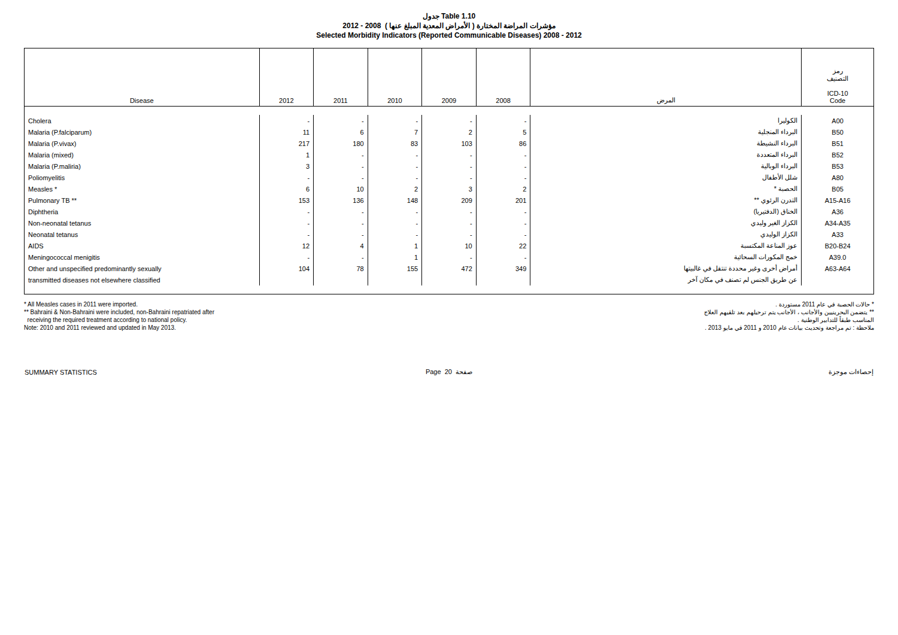جدول Table 1.10
مؤشرات المراضة المختارة ( الأمراض المعدية المبلغ عنها ) 2008 - 2012
Selected Morbidity Indicators (Reported Communicable Diseases) 2008 - 2012
| Disease | 2012 | 2011 | 2010 | 2009 | 2008 | المرض | رمز التصنيف ICD-10 Code |
| --- | --- | --- | --- | --- | --- | --- | --- |
| Cholera | - | - | - | - | - | الكوليرا | A00 |
| Malaria (P.falciparum) | 11 | 6 | 7 | 2 | 5 | البرداء المنجلية | B50 |
| Malaria (P.vivax) | 217 | 180 | 83 | 103 | 86 | البرداء النشيطة | B51 |
| Malaria (mixed) | 1 | - | - | - | - | البرداء المتعددة | B52 |
| Malaria (P.maliria) | 3 | - | - | - | - | البرداء الوبالية | B53 |
| Poliomyelitis | - | - | - | - | - | شلل الأطفال | A80 |
| Measles * | 6 | 10 | 2 | 3 | 2 | الحصبة * | B05 |
| Pulmonary TB ** | 153 | 136 | 148 | 209 | 201 | التدرن الرئوي ** | A15-A16 |
| Diphtheria | - | - | - | - | - | الخناق (الدفتيريا) | A36 |
| Non-neonatal tetanus | - | - | - | - | - | الكزاز الغير وليدي | A34-A35 |
| Neonatal tetanus | - | - | - | - | - | الكزاز الوليدي | A33 |
| AIDS | 12 | 4 | 1 | 10 | 22 | عوز المناعة المكتسبة | B20-B24 |
| Meningococcal menigitis | - | - | 1 | - | - | خمج المكورات السحائية | A39.0 |
| Other and unspecified predominantly sexually | 104 | 78 | 155 | 472 | 349 | أمراض أخرى وغير محددة تنتقل في غالبيتها | A63-A64 |
| transmitted diseases not elsewhere classified | | | | | | عن طريق الجنس لم تصنف في مكان آخر | |
| * All Measles cases in 2011 were imported. | * حالات الحصبة في عام 2011 مستوردة . |
| ** Bahraini & Non-Bahraini were included, non-Bahraini repatriated after | ** يتضمن البحرينيين والأجانب ، الأجانب يتم ترحيلهم بعد تلقيهم العلاج |
| receiving the required treatment according to national policy. | المناسب طبقاً للتدابير الوطنية . |
| Note: 2010 and 2011 reviewed and updated in May 2013. | ملاحظة : تم مراجعة وتحديث بيانات عام 2010 و 2011 في مايو 2013 . |
| SUMMARY STATISTICS | Page 20 صفحة | إحصاءات موجزة |